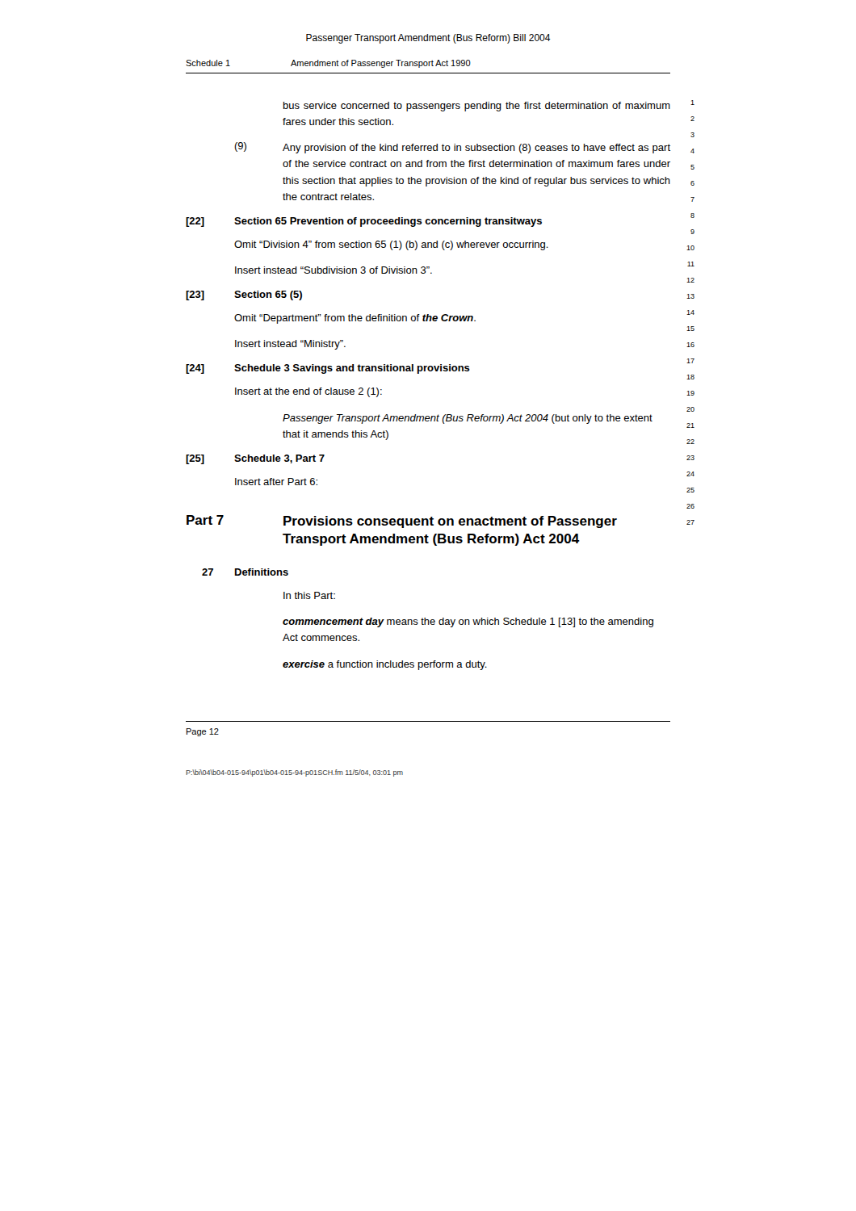Passenger Transport Amendment (Bus Reform) Bill 2004
Schedule 1
Amendment of Passenger Transport Act 1990
1
2
3
4
5
6
7
8
9
10
11
12
13
14
15
16
17
18
19
20
21
22
23
24
25
26
27
bus service concerned to passengers pending the first determination of maximum fares under this section.
(9)
Any provision of the kind referred to in subsection (8) ceases to have effect as part of the service contract on and from the first determination of maximum fares under this section that applies to the provision of the kind of regular bus services to which the contract relates.
[22]
Section 65 Prevention of proceedings concerning transitways
Omit “Division 4” from section 65 (1) (b) and (c) wherever occurring.
Insert instead “Subdivision 3 of Division 3”.
[23]
Section 65 (5)
Omit “Department” from the definition of the Crown.
Insert instead “Ministry”.
[24]
Schedule 3 Savings and transitional provisions
Insert at the end of clause 2 (1):
Passenger Transport Amendment (Bus Reform) Act 2004 (but only to the extent that it amends this Act)
[25]
Schedule 3, Part 7
Insert after Part 6:
Part 7
Provisions consequent on enactment of Passenger Transport Amendment (Bus Reform) Act 2004
27
Definitions
In this Part:
commencement day means the day on which Schedule 1 [13] to the amending Act commences.
exercise a function includes perform a duty.
Page 12
P:\bi\04\b04-015-94\p01\b04-015-94-p01SCH.fm 11/5/04, 03:01 pm